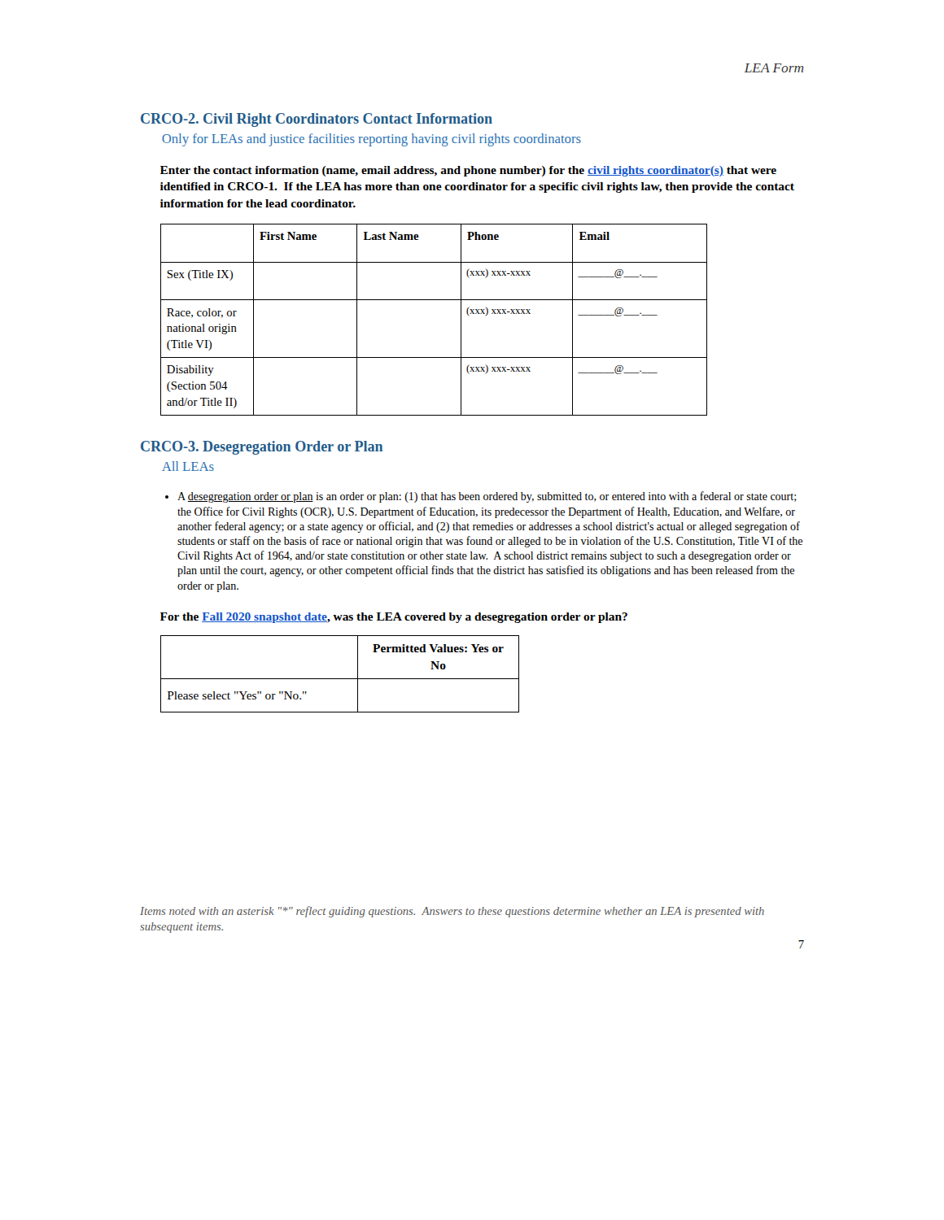LEA Form
CRCO-2. Civil Right Coordinators Contact Information
Only for LEAs and justice facilities reporting having civil rights coordinators
Enter the contact information (name, email address, and phone number) for the civil rights coordinator(s) that were identified in CRCO-1. If the LEA has more than one coordinator for a specific civil rights law, then provide the contact information for the lead coordinator.
| | First Name | Last Name | Phone | Email |
| --- | --- | --- | --- | --- |
| Sex (Title IX) | | | (xxx) xxx-xxxx | _______@___.___ |
| Race, color, or national origin (Title VI) | | | (xxx) xxx-xxxx | _______@___.___ |
| Disability (Section 504 and/or Title II) | | | (xxx) xxx-xxxx | _______@___.___ |
CRCO-3. Desegregation Order or Plan
All LEAs
A desegregation order or plan is an order or plan: (1) that has been ordered by, submitted to, or entered into with a federal or state court; the Office for Civil Rights (OCR), U.S. Department of Education, its predecessor the Department of Health, Education, and Welfare, or another federal agency; or a state agency or official, and (2) that remedies or addresses a school district's actual or alleged segregation of students or staff on the basis of race or national origin that was found or alleged to be in violation of the U.S. Constitution, Title VI of the Civil Rights Act of 1964, and/or state constitution or other state law. A school district remains subject to such a desegregation order or plan until the court, agency, or other competent official finds that the district has satisfied its obligations and has been released from the order or plan.
For the Fall 2020 snapshot date, was the LEA covered by a desegregation order or plan?
| | Permitted Values: Yes or No |
| Please select "Yes" or "No." | |
Items noted with an asterisk "*" reflect guiding questions. Answers to these questions determine whether an LEA is presented with subsequent items.
7